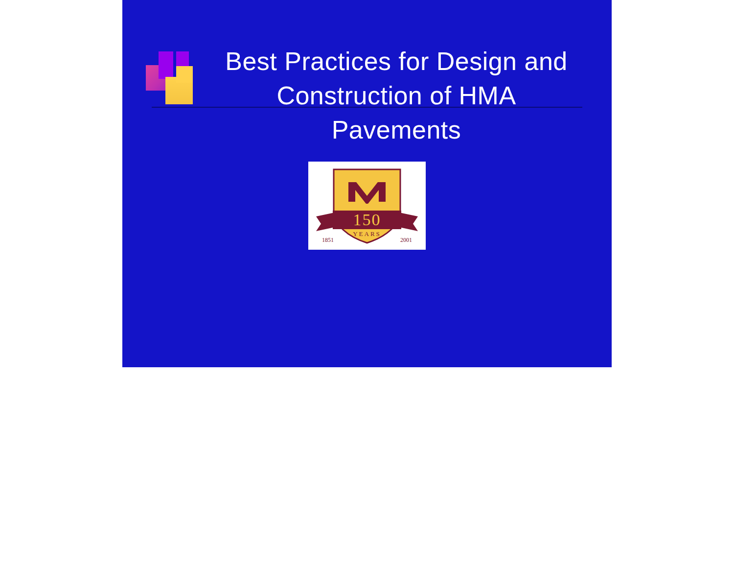Best Practices for Design and Construction of HMA Pavements
150 YEARS 1851 2001